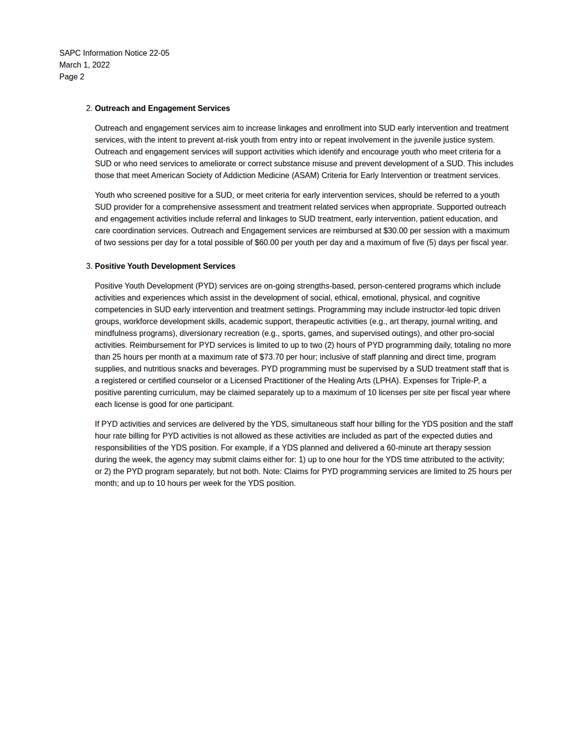SAPC Information Notice 22-05
March 1, 2022
Page 2
Outreach and Engagement Services
Outreach and engagement services aim to increase linkages and enrollment into SUD early intervention and treatment services, with the intent to prevent at-risk youth from entry into or repeat involvement in the juvenile justice system. Outreach and engagement services will support activities which identify and encourage youth who meet criteria for a SUD or who need services to ameliorate or correct substance misuse and prevent development of a SUD. This includes those that meet American Society of Addiction Medicine (ASAM) Criteria for Early Intervention or treatment services.
Youth who screened positive for a SUD, or meet criteria for early intervention services, should be referred to a youth SUD provider for a comprehensive assessment and treatment related services when appropriate. Supported outreach and engagement activities include referral and linkages to SUD treatment, early intervention, patient education, and care coordination services. Outreach and Engagement services are reimbursed at $30.00 per session with a maximum of two sessions per day for a total possible of $60.00 per youth per day and a maximum of five (5) days per fiscal year.
Positive Youth Development Services
Positive Youth Development (PYD) services are on-going strengths-based, person-centered programs which include activities and experiences which assist in the development of social, ethical, emotional, physical, and cognitive competencies in SUD early intervention and treatment settings. Programming may include instructor-led topic driven groups, workforce development skills, academic support, therapeutic activities (e.g., art therapy, journal writing, and mindfulness programs), diversionary recreation (e.g., sports, games, and supervised outings), and other pro-social activities. Reimbursement for PYD services is limited to up to two (2) hours of PYD programming daily, totaling no more than 25 hours per month at a maximum rate of $73.70 per hour; inclusive of staff planning and direct time, program supplies, and nutritious snacks and beverages. PYD programming must be supervised by a SUD treatment staff that is a registered or certified counselor or a Licensed Practitioner of the Healing Arts (LPHA). Expenses for Triple-P, a positive parenting curriculum, may be claimed separately up to a maximum of 10 licenses per site per fiscal year where each license is good for one participant.
If PYD activities and services are delivered by the YDS, simultaneous staff hour billing for the YDS position and the staff hour rate billing for PYD activities is not allowed as these activities are included as part of the expected duties and responsibilities of the YDS position. For example, if a YDS planned and delivered a 60-minute art therapy session during the week, the agency may submit claims either for: 1) up to one hour for the YDS time attributed to the activity; or 2) the PYD program separately, but not both. Note: Claims for PYD programming services are limited to 25 hours per month; and up to 10 hours per week for the YDS position.